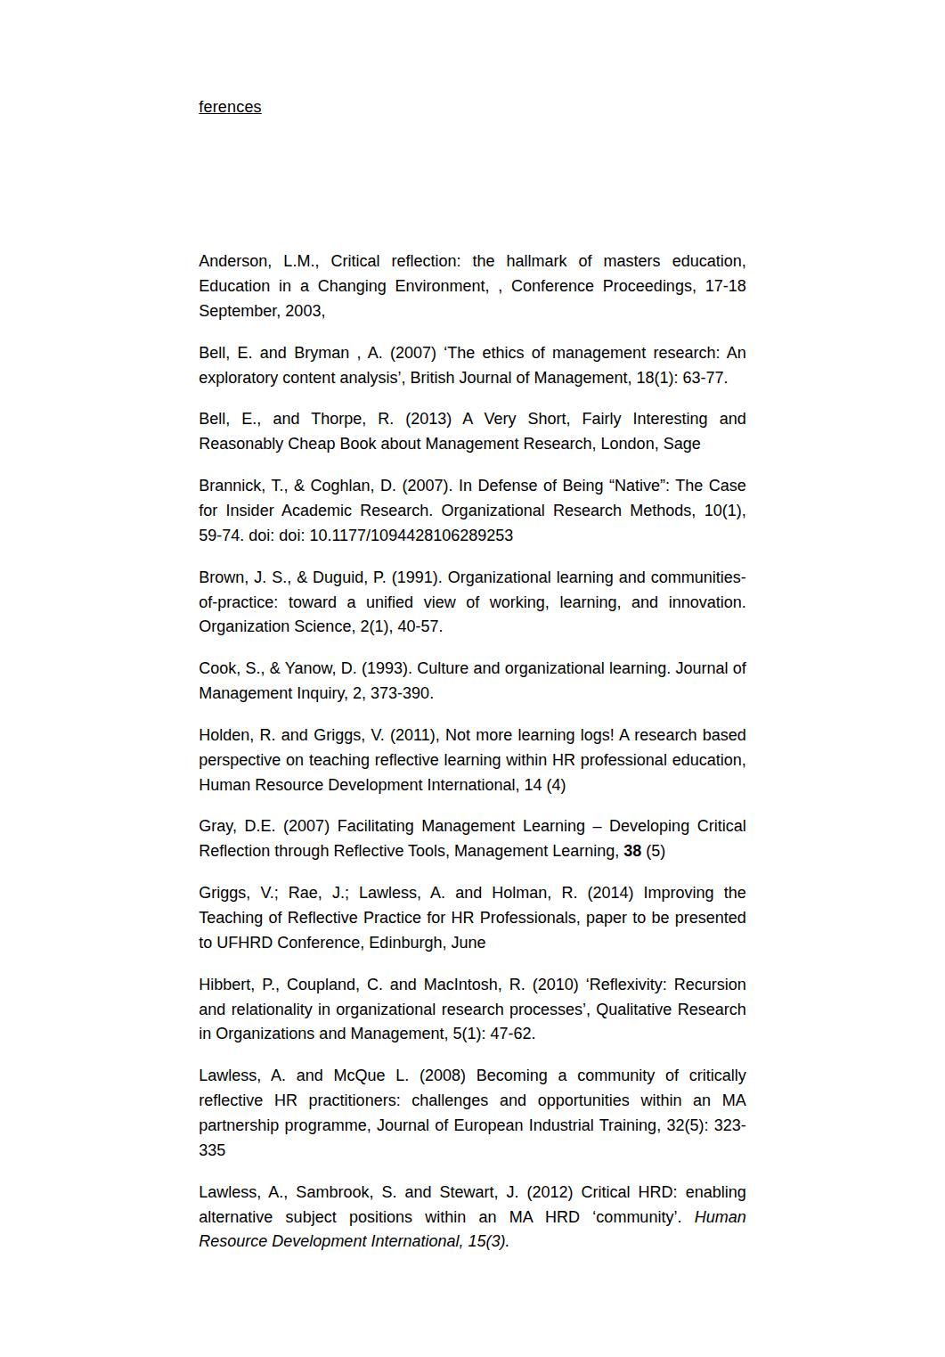ferences
Anderson, L.M., Critical reflection: the hallmark of masters education, Education in a Changing Environment, , Conference Proceedings, 17-18 September, 2003,
Bell, E. and Bryman , A. (2007) ‘The ethics of management research: An exploratory content analysis’, British Journal of Management, 18(1): 63-77.
Bell, E., and Thorpe, R. (2013) A Very Short, Fairly Interesting and Reasonably Cheap Book about Management Research, London, Sage
Brannick, T., & Coghlan, D. (2007). In Defense of Being “Native”: The Case for Insider Academic Research. Organizational Research Methods, 10(1), 59-74. doi: doi: 10.1177/1094428106289253
Brown, J. S., & Duguid, P. (1991). Organizational learning and communities-of-practice: toward a unified view of working, learning, and innovation. Organization Science, 2(1), 40-57.
Cook, S., & Yanow, D. (1993). Culture and organizational learning. Journal of Management Inquiry, 2, 373-390.
Holden, R. and Griggs, V. (2011), Not more learning logs! A research based perspective on teaching reflective learning within HR professional education, Human Resource Development International, 14 (4)
Gray, D.E. (2007) Facilitating Management Learning – Developing Critical Reflection through Reflective Tools, Management Learning, 38 (5)
Griggs, V.; Rae, J.; Lawless, A. and Holman, R. (2014) Improving the Teaching of Reflective Practice for HR Professionals, paper to be presented to UFHRD Conference, Edinburgh, June
Hibbert, P., Coupland, C. and MacIntosh, R. (2010) ‘Reflexivity: Recursion and relationality in organizational research processes’, Qualitative Research in Organizations and Management, 5(1): 47-62.
Lawless, A. and McQue L. (2008) Becoming a community of critically reflective HR practitioners: challenges and opportunities within an MA partnership programme, Journal of European Industrial Training, 32(5): 323-335
Lawless, A., Sambrook, S. and Stewart, J. (2012) Critical HRD: enabling alternative subject positions within an MA HRD ‘community’. Human Resource Development International, 15(3).